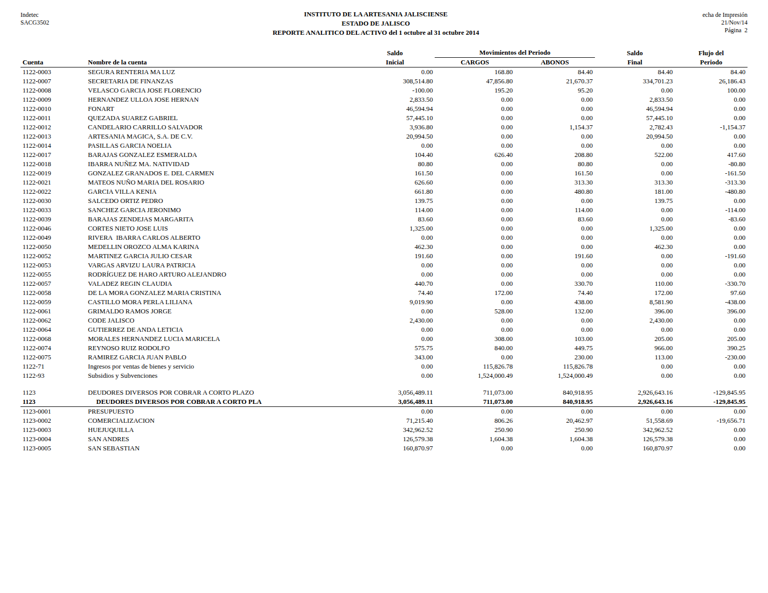Indetec
SACG3502
INSTITUTO DE LA ARTESANIA JALISCIENSE
ESTADO DE JALISCO
REPORTE ANALITICO DEL ACTIVO del 1 octubre al 31 octubre 2014
echa de Impresión
21/Nov/14
Página 2
| | Saldo | Movimientos del Periodo | Saldo | Flujo del |
| --- | --- | --- | --- | --- |
| Cuenta | Nombre de la cuenta | Inicial | CARGOS | ABONOS | Final | Periodo |
| 1122-0003 | SEGURA RENTERIA MA LUZ | 0.00 | 168.80 | 84.40 | 84.40 | 84.40 |
| 1122-0007 | SECRETARIA DE FINANZAS | 308,514.80 | 47,856.80 | 21,670.37 | 334,701.23 | 26,186.43 |
| 1122-0008 | VELASCO GARCIA JOSE FLORENCIO | -100.00 | 195.20 | 95.20 | 0.00 | 100.00 |
| 1122-0009 | HERNANDEZ ULLOA JOSE HERNAN | 2,833.50 | 0.00 | 0.00 | 2,833.50 | 0.00 |
| 1122-0010 | FONART | 46,594.94 | 0.00 | 0.00 | 46,594.94 | 0.00 |
| 1122-0011 | QUEZADA SUAREZ GABRIEL | 57,445.10 | 0.00 | 0.00 | 57,445.10 | 0.00 |
| 1122-0012 | CANDELARIO CARRILLO SALVADOR | 3,936.80 | 0.00 | 1,154.37 | 2,782.43 | -1,154.37 |
| 1122-0013 | ARTESANIA MAGICA, S.A. DE C.V. | 20,994.50 | 0.00 | 0.00 | 20,994.50 | 0.00 |
| 1122-0014 | PASILLAS GARCIA NOELIA | 0.00 | 0.00 | 0.00 | 0.00 | 0.00 |
| 1122-0017 | BARAJAS GONZALEZ ESMERALDA | 104.40 | 626.40 | 208.80 | 522.00 | 417.60 |
| 1122-0018 | IBARRA NUÑEZ MA. NATIVIDAD | 80.80 | 0.00 | 80.80 | 0.00 | -80.80 |
| 1122-0019 | GONZALEZ GRANADOS E. DEL CARMEN | 161.50 | 0.00 | 161.50 | 0.00 | -161.50 |
| 1122-0021 | MATEOS NUÑO MARIA DEL ROSARIO | 626.60 | 0.00 | 313.30 | 313.30 | -313.30 |
| 1122-0022 | GARCIA VILLA KENIA | 661.80 | 0.00 | 480.80 | 181.00 | -480.80 |
| 1122-0030 | SALCEDO ORTIZ PEDRO | 139.75 | 0.00 | 0.00 | 139.75 | 0.00 |
| 1122-0033 | SANCHEZ GARCIA JERONIMO | 114.00 | 0.00 | 114.00 | 0.00 | -114.00 |
| 1122-0039 | BARAJAS ZENDEJAS MARGARITA | 83.60 | 0.00 | 83.60 | 0.00 | -83.60 |
| 1122-0046 | CORTES NIETO JOSE LUIS | 1,325.00 | 0.00 | 0.00 | 1,325.00 | 0.00 |
| 1122-0049 | RIVERA IBARRA CARLOS ALBERTO | 0.00 | 0.00 | 0.00 | 0.00 | 0.00 |
| 1122-0050 | MEDELLIN OROZCO ALMA KARINA | 462.30 | 0.00 | 0.00 | 462.30 | 0.00 |
| 1122-0052 | MARTINEZ GARCIA JULIO CESAR | 191.60 | 0.00 | 191.60 | 0.00 | -191.60 |
| 1122-0053 | VARGAS ARVIZU LAURA PATRICIA | 0.00 | 0.00 | 0.00 | 0.00 | 0.00 |
| 1122-0055 | RODRÍGUEZ DE HARO ARTURO ALEJANDRO | 0.00 | 0.00 | 0.00 | 0.00 | 0.00 |
| 1122-0057 | VALADEZ REGIN CLAUDIA | 440.70 | 0.00 | 330.70 | 110.00 | -330.70 |
| 1122-0058 | DE LA MORA GONZALEZ MARIA CRISTINA | 74.40 | 172.00 | 74.40 | 172.00 | 97.60 |
| 1122-0059 | CASTILLO MORA PERLA LILIANA | 9,019.90 | 0.00 | 438.00 | 8,581.90 | -438.00 |
| 1122-0061 | GRIMALDO RAMOS JORGE | 0.00 | 528.00 | 132.00 | 396.00 | 396.00 |
| 1122-0062 | CODE JALISCO | 2,430.00 | 0.00 | 0.00 | 2,430.00 | 0.00 |
| 1122-0064 | GUTIERREZ DE ANDA LETICIA | 0.00 | 0.00 | 0.00 | 0.00 | 0.00 |
| 1122-0068 | MORALES HERNANDEZ LUCIA MARICELA | 0.00 | 308.00 | 103.00 | 205.00 | 205.00 |
| 1122-0074 | REYNOSO RUIZ RODOLFO | 575.75 | 840.00 | 449.75 | 966.00 | 390.25 |
| 1122-0075 | RAMIREZ GARCIA JUAN PABLO | 343.00 | 0.00 | 230.00 | 113.00 | -230.00 |
| 1122-71 | Ingresos por ventas de bienes y servicio | 0.00 | 115,826.78 | 115,826.78 | 0.00 | 0.00 |
| 1122-93 | Subsidios y Subvenciones | 0.00 | 1,524,000.49 | 1,524,000.49 | 0.00 | 0.00 |
| 1123 | DEUDORES DIVERSOS POR COBRAR A CORTO PLAZO | 3,056,489.11 | 711,073.00 | 840,918.95 | 2,926,643.16 | -129,845.95 |
| 1123 | DEUDORES DIVERSOS POR COBRAR A CORTO PLA | 3,056,489.11 | 711,073.00 | 840,918.95 | 2,926,643.16 | -129,845.95 |
| 1123-0001 | PRESUPUESTO | 0.00 | 0.00 | 0.00 | 0.00 | 0.00 |
| 1123-0002 | COMERCIALIZACION | 71,215.40 | 806.26 | 20,462.97 | 51,558.69 | -19,656.71 |
| 1123-0003 | HUEJUQUILLA | 342,962.52 | 250.90 | 250.90 | 342,962.52 | 0.00 |
| 1123-0004 | SAN ANDRES | 126,579.38 | 1,604.38 | 1,604.38 | 126,579.38 | 0.00 |
| 1123-0005 | SAN SEBASTIAN | 160,870.97 | 0.00 | 0.00 | 160,870.97 | 0.00 |